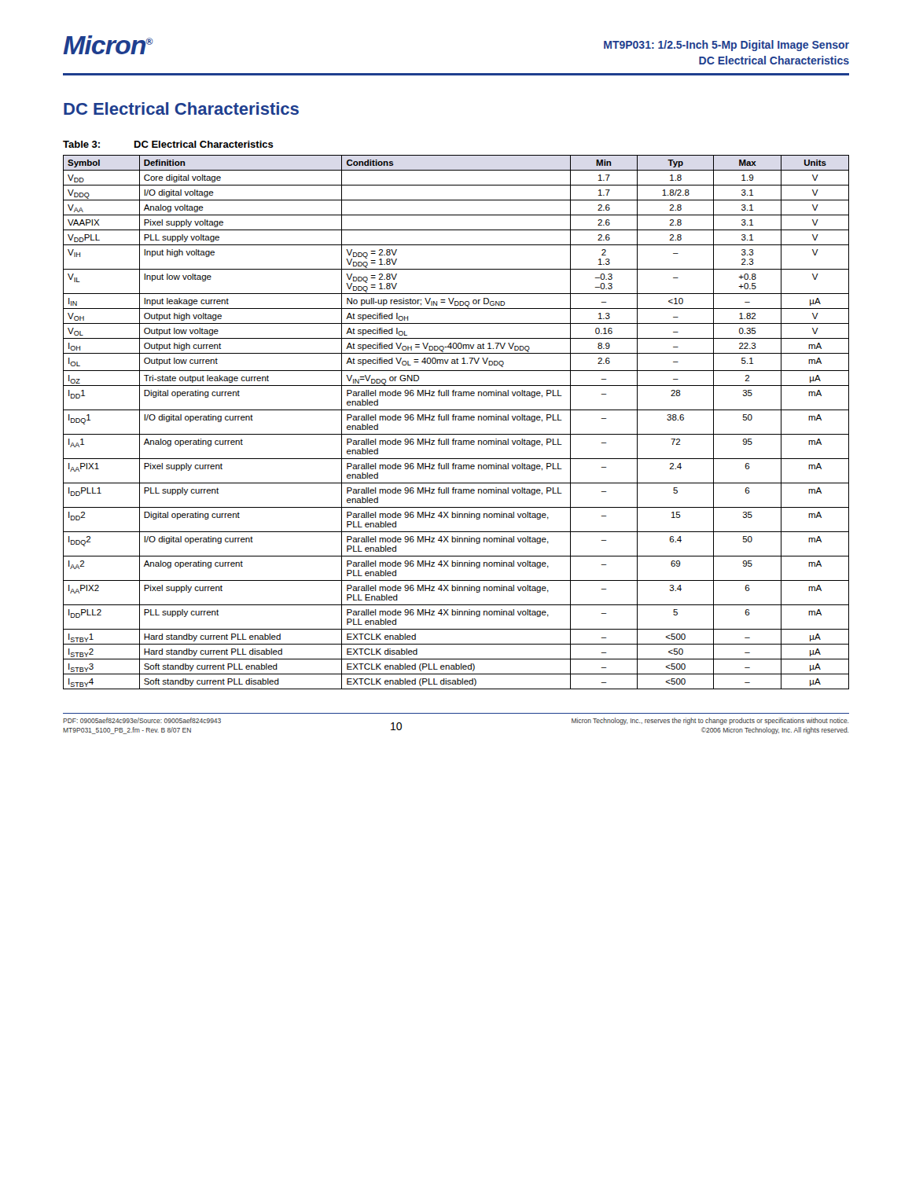Micron®
MT9P031: 1/2.5-Inch 5-Mp Digital Image Sensor
DC Electrical Characteristics
DC Electrical Characteristics
Table 3: DC Electrical Characteristics
| Symbol | Definition | Conditions | Min | Typ | Max | Units |
| --- | --- | --- | --- | --- | --- | --- |
| V DD | Core digital voltage | | 1.7 | 1.8 | 1.9 | V |
| V DDQ | I/O digital voltage | | 1.7 | 1.8/2.8 | 3.1 | V |
| V AA | Analog voltage | | 2.6 | 2.8 | 3.1 | V |
| VAAPIX | Pixel supply voltage | | 2.6 | 2.8 | 3.1 | V |
| V DD PLL | PLL supply voltage | | 2.6 | 2.8 | 3.1 | V |
| V IH | Input high voltage | V DDQ = 2.8V V DDQ = 1.8V | 2 1.3 | – | 3.3 2.3 | V |
| V IL | Input low voltage | V DDQ = 2.8V V DDQ = 1.8V | –0.3 –0.3 | – | +0.8 +0.5 | V |
| I IN | Input leakage current | No pull-up resistor; V IN = V DDQ or D GND | – | <10 | – | µA |
| V OH | Output high voltage | At specified I OH | 1.3 | – | 1.82 | V |
| V OL | Output low voltage | At specified I OL | 0.16 | – | 0.35 | V |
| I OH | Output high current | At specified V OH = V DDQ -400mv at 1.7V V DDQ | 8.9 | – | 22.3 | mA |
| I OL | Output low current | At specified V OL = 400mv at 1.7V V DDQ | 2.6 | – | 5.1 | mA |
| I OZ | Tri-state output leakage current | V IN =V DDQ or GND | – | – | 2 | µA |
| I DD 1 | Digital operating current | Parallel mode 96 MHz full frame nominal voltage, PLL enabled | – | 28 | 35 | mA |
| I DDQ 1 | I/O digital operating current | Parallel mode 96 MHz full frame nominal voltage, PLL enabled | – | 38.6 | 50 | mA |
| I AA 1 | Analog operating current | Parallel mode 96 MHz full frame nominal voltage, PLL enabled | – | 72 | 95 | mA |
| I AA PIX1 | Pixel supply current | Parallel mode 96 MHz full frame nominal voltage, PLL enabled | – | 2.4 | 6 | mA |
| I DD PLL1 | PLL supply current | Parallel mode 96 MHz full frame nominal voltage, PLL enabled | – | 5 | 6 | mA |
| I DD 2 | Digital operating current | Parallel mode 96 MHz 4X binning nominal voltage, PLL enabled | – | 15 | 35 | mA |
| I DDQ 2 | I/O digital operating current | Parallel mode 96 MHz 4X binning nominal voltage, PLL enabled | – | 6.4 | 50 | mA |
| I AA 2 | Analog operating current | Parallel mode 96 MHz 4X binning nominal voltage, PLL enabled | – | 69 | 95 | mA |
| I AA PIX2 | Pixel supply current | Parallel mode 96 MHz 4X binning nominal voltage, PLL Enabled | – | 3.4 | 6 | mA |
| I DD PLL2 | PLL supply current | Parallel mode 96 MHz 4X binning nominal voltage, PLL enabled | – | 5 | 6 | mA |
| I STBY 1 | Hard standby current PLL enabled | EXTCLK enabled | – | <500 | – | µA |
| I STBY 2 | Hard standby current PLL disabled | EXTCLK disabled | – | <50 | – | µA |
| I STBY 3 | Soft standby current PLL enabled | EXTCLK enabled (PLL enabled) | – | <500 | – | µA |
| I STBY 4 | Soft standby current PLL disabled | EXTCLK enabled (PLL disabled) | – | <500 | – | µA |
PDF: 09005aef824c993e/Source: 09005aef824c9943
MT9P031_5100_PB_2.fm - Rev. B 8/07 EN
10
Micron Technology, Inc., reserves the right to change products or specifications without notice.
©2006 Micron Technology, Inc. All rights reserved.